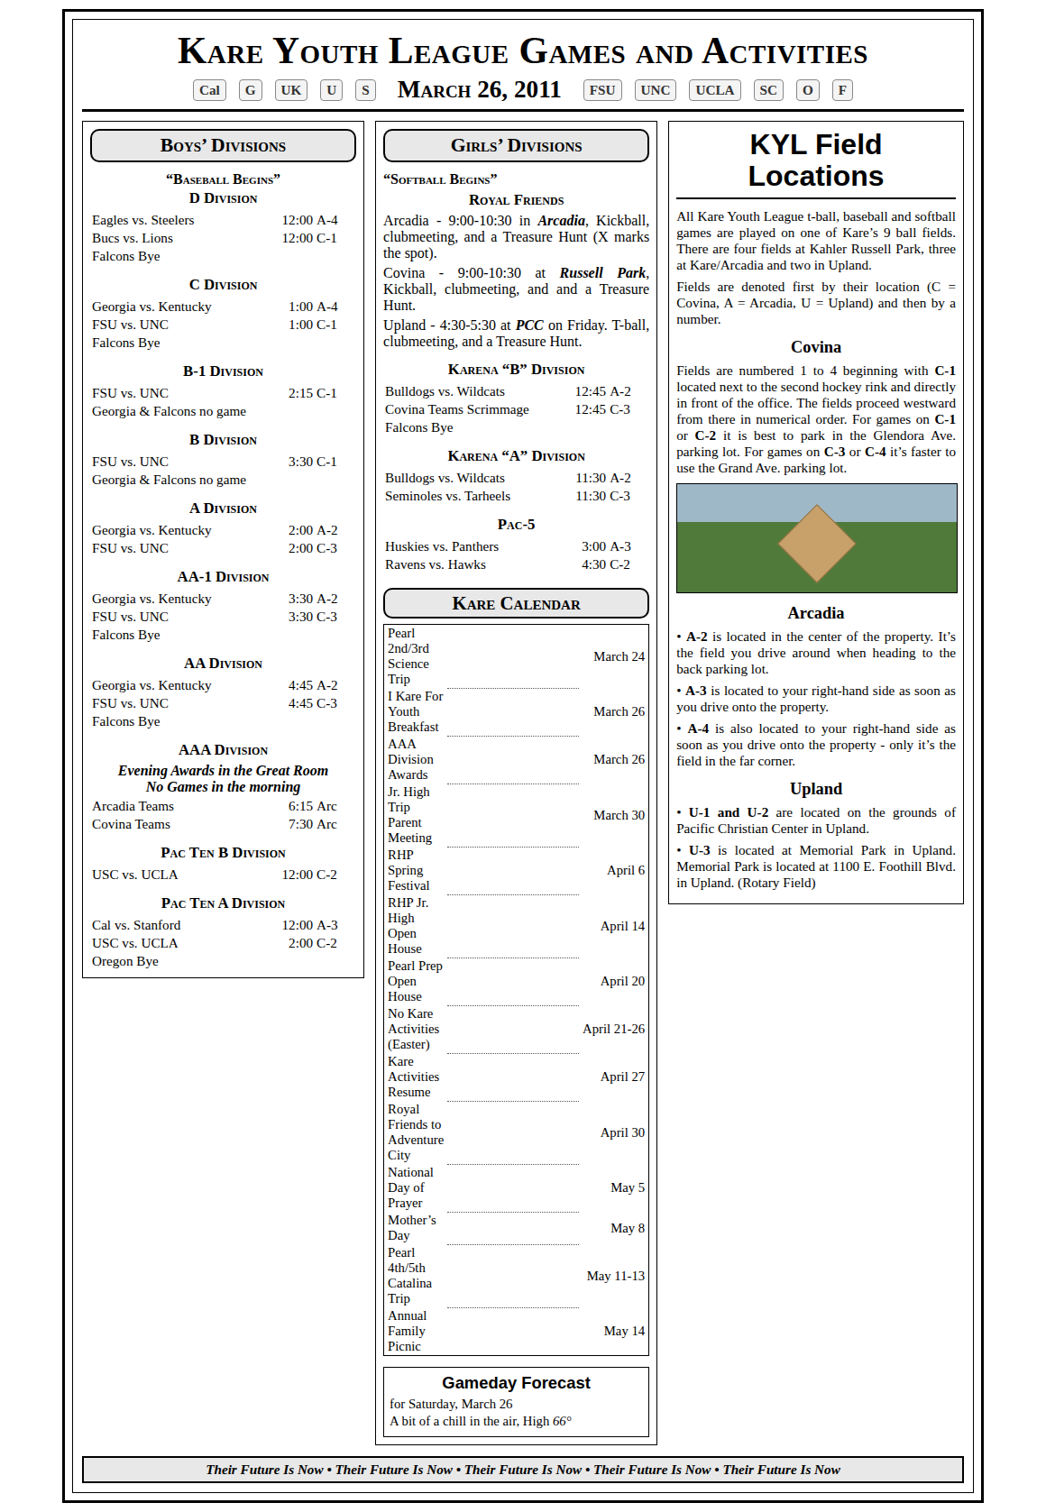Kare Youth League Games and Activities
Cal G UK U S March 26, 2011 FSU UNC UCLA SC O F
Boys’ Divisions
“Baseball Begins”
D Division
| Eagles vs. Steelers | 12:00 | A-4 |
| Bucs vs. Lions | 12:00 | C-1 |
| Falcons Bye | | |
C Division
| Georgia vs. Kentucky | 1:00 | A-4 |
| FSU vs. UNC | 1:00 | C-1 |
| Falcons Bye | | |
B-1 Division
| FSU vs. UNC | 2:15 | C-1 |
| Georgia & Falcons no game | | |
B Division
| FSU vs. UNC | 3:30 | C-1 |
| Georgia & Falcons no game | | |
A Division
| Georgia vs. Kentucky | 2:00 | A-2 |
| FSU vs. UNC | 2:00 | C-3 |
AA-1 Division
| Georgia vs. Kentucky | 3:30 | A-2 |
| FSU vs. UNC | 3:30 | C-3 |
| Falcons Bye | | |
AA Division
| Georgia vs. Kentucky | 4:45 | A-2 |
| FSU vs. UNC | 4:45 | C-3 |
| Falcons Bye | | |
AAA Division
Evening Awards in the Great Room
No Games in the morning
| Arcadia Teams | 6:15 | Arc |
| Covina Teams | 7:30 | Arc |
Pac Ten B Division
| USC vs. UCLA | 12:00 | C-2 |
Pac Ten A Division
| Cal vs. Stanford | 12:00 | A-3 |
| USC vs. UCLA | 2:00 | C-2 |
| Oregon Bye | | |
Girls’ Divisions
“Softball Begins”
Royal Friends
Arcadia - 9:00-10:30 in Arcadia, Kickball, clubmeeting, and a Treasure Hunt (X marks the spot).
Covina - 9:00-10:30 at Russell Park, Kickball, clubmeeting, and and a Treasure Hunt.
Upland - 4:30-5:30 at PCC on Friday. T-ball, clubmeeting, and a Treasure Hunt.
Karena “B” Division
| Bulldogs vs. Wildcats | 12:45 | A-2 |
| Covina Teams Scrimmage | 12:45 | C-3 |
| Falcons Bye | | |
Karena “A” Division
| Bulldogs vs. Wildcats | 11:30 | A-2 |
| Seminoles vs. Tarheels | 11:30 | C-3 |
Pac-5
| Huskies vs. Panthers | 3:00 | A-3 |
| Ravens vs. Hawks | 4:30 | C-2 |
Kare Calendar
| Pearl 2nd/3rd Science Trip | | March 24 |
| I Kare For Youth Breakfast | | March 26 |
| AAA Division Awards | | March 26 |
| Jr. High Trip Parent Meeting | | March 30 |
| RHP Spring Festival | | April 6 |
| RHP Jr. High Open House | | April 14 |
| Pearl Prep Open House | | April 20 |
| No Kare Activities (Easter) | | April 21-26 |
| Kare Activities Resume | | April 27 |
| Royal Friends to Adventure City | | April 30 |
| National Day of Prayer | | May 5 |
| Mother’s Day | | May 8 |
| Pearl 4th/5th Catalina Trip | | May 11-13 |
| Annual Family Picnic | | May 14 |
Gameday Forecast
for Saturday, March 26
A bit of a chill in the air, High 66°
KYL Field
Locations
All Kare Youth League t-ball, baseball and softball games are played on one of Kare’s 9 ball fields. There are four fields at Kahler Russell Park, three at Kare/Arcadia and two in Upland.
Fields are denoted first by their location (C = Covina, A = Arcadia, U = Upland) and then by a number.
Covina
Fields are numbered 1 to 4 beginning with C-1 located next to the second hockey rink and directly in front of the office. The fields proceed westward from there in numerical order. For games on C-1 or C-2 it is best to park in the Glendora Ave. parking lot. For games on C-3 or C-4 it’s faster to use the Grand Ave. parking lot.
Arcadia
• A-2 is located in the center of the property. It’s the field you drive around when heading to the back parking lot.
• A-3 is located to your right-hand side as soon as you drive onto the property.
• A-4 is also located to your right-hand side as soon as you drive onto the property - only it’s the field in the far corner.
Upland
• U-1 and U-2 are located on the grounds of Pacific Christian Center in Upland.
• U-3 is located at Memorial Park in Upland. Memorial Park is located at 1100 E. Foothill Blvd. in Upland. (Rotary Field)
Their Future Is Now • Their Future Is Now • Their Future Is Now • Their Future Is Now • Their Future Is Now